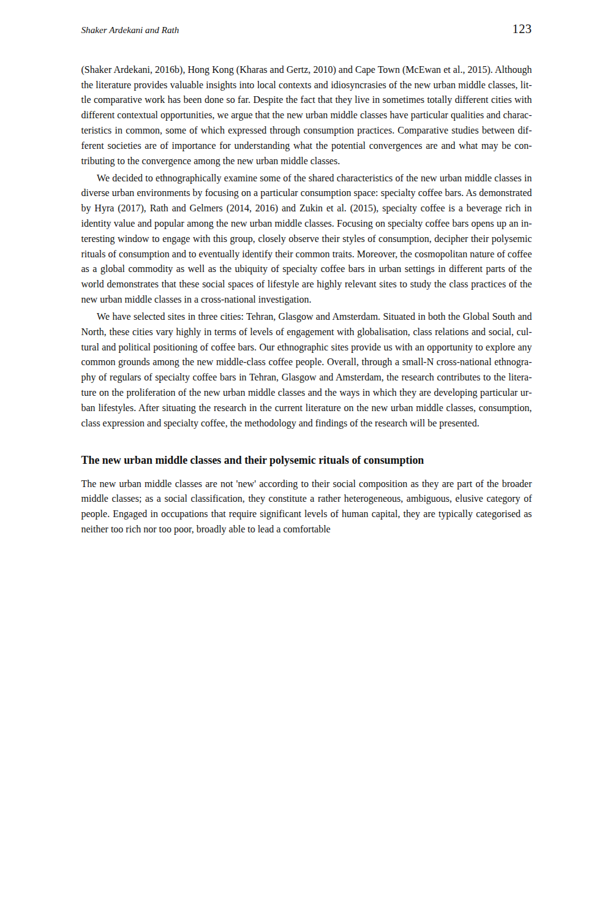Shaker Ardekani and Rath 123
(Shaker Ardekani, 2016b), Hong Kong (Kharas and Gertz, 2010) and Cape Town (McEwan et al., 2015). Although the literature provides valuable insights into local contexts and idiosyncrasies of the new urban middle classes, little comparative work has been done so far. Despite the fact that they live in sometimes totally different cities with different contextual opportunities, we argue that the new urban middle classes have particular qualities and characteristics in common, some of which expressed through consumption practices. Comparative studies between different societies are of importance for understanding what the potential convergences are and what may be contributing to the convergence among the new urban middle classes.
We decided to ethnographically examine some of the shared characteristics of the new urban middle classes in diverse urban environments by focusing on a particular consumption space: specialty coffee bars. As demonstrated by Hyra (2017), Rath and Gelmers (2014, 2016) and Zukin et al. (2015), specialty coffee is a beverage rich in identity value and popular among the new urban middle classes. Focusing on specialty coffee bars opens up an interesting window to engage with this group, closely observe their styles of consumption, decipher their polysemic rituals of consumption and to eventually identify their common traits. Moreover, the cosmopolitan nature of coffee as a global commodity as well as the ubiquity of specialty coffee bars in urban settings in different parts of the world demonstrates that these social spaces of lifestyle are highly relevant sites to study the class practices of the new urban middle classes in a cross-national investigation.
We have selected sites in three cities: Tehran, Glasgow and Amsterdam. Situated in both the Global South and North, these cities vary highly in terms of levels of engagement with globalisation, class relations and social, cultural and political positioning of coffee bars. Our ethnographic sites provide us with an opportunity to explore any common grounds among the new middle-class coffee people. Overall, through a small-N cross-national ethnography of regulars of specialty coffee bars in Tehran, Glasgow and Amsterdam, the research contributes to the literature on the proliferation of the new urban middle classes and the ways in which they are developing particular urban lifestyles. After situating the research in the current literature on the new urban middle classes, consumption, class expression and specialty coffee, the methodology and findings of the research will be presented.
The new urban middle classes and their polysemic rituals of consumption
The new urban middle classes are not 'new' according to their social composition as they are part of the broader middle classes; as a social classification, they constitute a rather heterogeneous, ambiguous, elusive category of people. Engaged in occupations that require significant levels of human capital, they are typically categorised as neither too rich nor too poor, broadly able to lead a comfortable